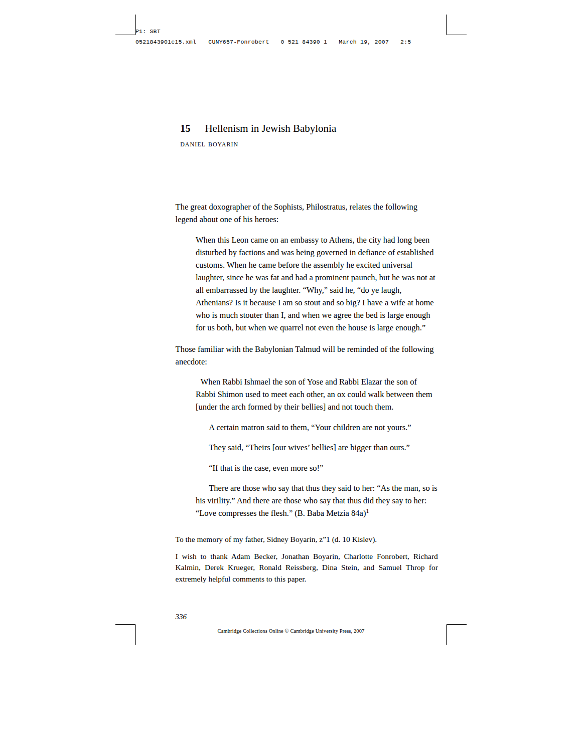P1: SBT
0521843901c15.xml CUNY657-Fonrobert 0 521 84390 1 March 19, 2007 2:5
15 Hellenism in Jewish Babylonia
daniel boyarin
The great doxographer of the Sophists, Philostratus, relates the following legend about one of his heroes:
When this Leon came on an embassy to Athens, the city had long been disturbed by factions and was being governed in defiance of established customs. When he came before the assembly he excited universal laughter, since he was fat and had a prominent paunch, but he was not at all embarrassed by the laughter. “Why,” said he, “do ye laugh, Athenians? Is it because I am so stout and so big? I have a wife at home who is much stouter than I, and when we agree the bed is large enough for us both, but when we quarrel not even the house is large enough.”
Those familiar with the Babylonian Talmud will be reminded of the following anecdote:
When Rabbi Ishmael the son of Yose and Rabbi Elazar the son of Rabbi Shimon used to meet each other, an ox could walk between them [under the arch formed by their bellies] and not touch them.
A certain matron said to them, “Your children are not yours.”
They said, “Theirs [our wives’ bellies] are bigger than ours.”
“If that is the case, even more so!”
There are those who say that thus they said to her: “As the man, so is his virility.” And there are those who say that thus did they say to her: “Love compresses the flesh.” (B. Baba Metzia 84a)1
To the memory of my father, Sidney Boyarin, z”1 (d. 10 Kislev).
I wish to thank Adam Becker, Jonathan Boyarin, Charlotte Fonrobert, Richard Kalmin, Derek Krueger, Ronald Reissberg, Dina Stein, and Samuel Throp for extremely helpful comments to this paper.
336
Cambridge Collections Online © Cambridge University Press, 2007